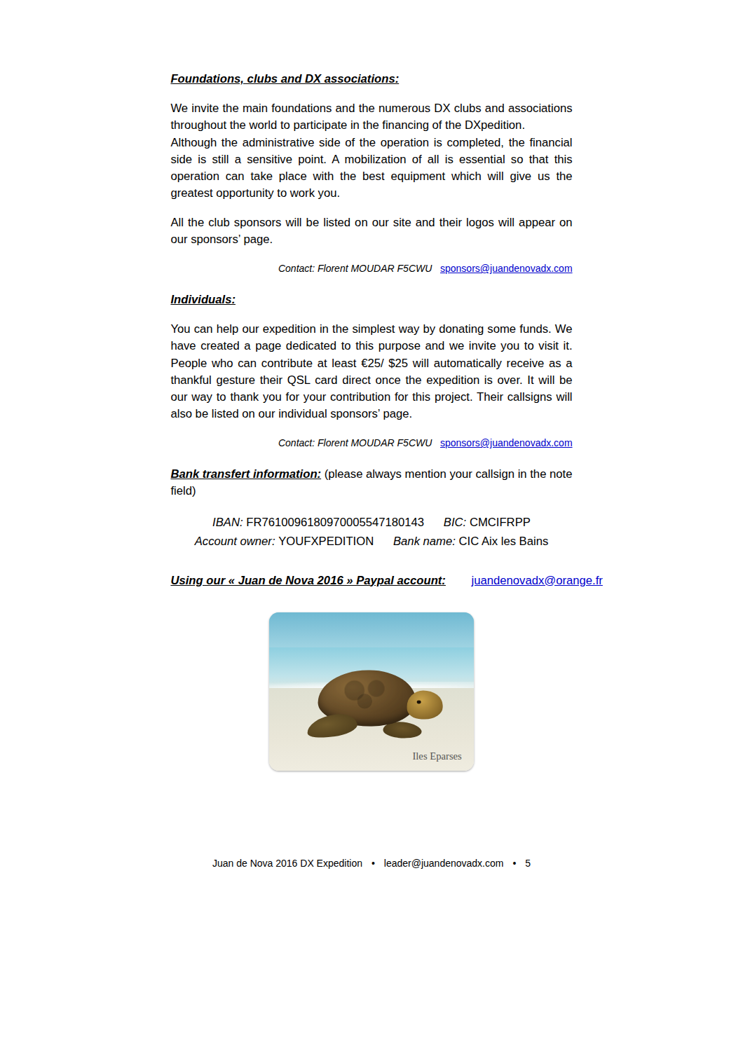Foundations, clubs and DX associations:
We invite the main foundations and the numerous DX clubs and associations throughout the world to participate in the financing of the DXpedition.
Although the administrative side of the operation is completed, the financial side is still a sensitive point. A mobilization of all is essential so that this operation can take place with the best equipment which will give us the greatest opportunity to work you.
All the club sponsors will be listed on our site and their logos will appear on our sponsors’ page.
Contact: Florent MOUDAR F5CWU sponsors@juandenovadx.com
Individuals:
You can help our expedition in the simplest way by donating some funds. We have created a page dedicated to this purpose and we invite you to visit it. People who can contribute at least €25/ $25 will automatically receive as a thankful gesture their QSL card direct once the expedition is over. It will be our way to thank you for your contribution for this project. Their callsigns will also be listed on our individual sponsors’ page.
Contact: Florent MOUDAR F5CWU sponsors@juandenovadx.com
Bank transfert information: (please always mention your callsign in the note field)
IBAN: FR7610096180970005547180143 BIC: CMCIFRPP
Account owner: YOUFXPEDITION Bank name: CIC Aix les Bains
Using our « Juan de Nova 2016 » Paypal account: juandenovadx@orange.fr
Iles Eparses
Juan de Nova 2016 DX Expedition•leader@juandenovadx.com•5